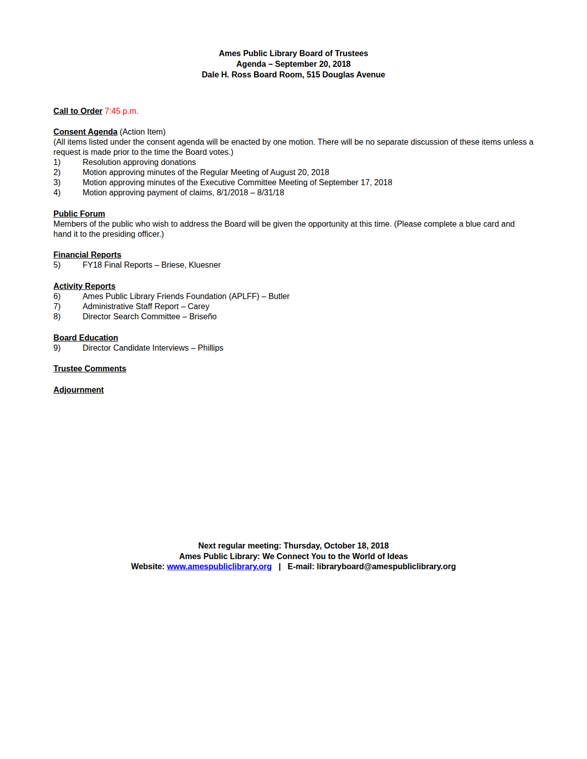Ames Public Library Board of Trustees
Agenda – September 20, 2018
Dale H. Ross Board Room, 515 Douglas Avenue
Call to Order
7:45 p.m.
Consent Agenda
(Action Item)
(All items listed under the consent agenda will be enacted by one motion. There will be no separate discussion of these items unless a request is made prior to the time the Board votes.)
1) Resolution approving donations
2) Motion approving minutes of the Regular Meeting of August 20, 2018
3) Motion approving minutes of the Executive Committee Meeting of September 17, 2018
4) Motion approving payment of claims, 8/1/2018 – 8/31/18
Public Forum
Members of the public who wish to address the Board will be given the opportunity at this time. (Please complete a blue card and hand it to the presiding officer.)
Financial Reports
5) FY18 Final Reports – Briese, Kluesner
Activity Reports
6) Ames Public Library Friends Foundation (APLFF) – Butler
7) Administrative Staff Report – Carey
8) Director Search Committee – Briseño
Board Education
9) Director Candidate Interviews – Phillips
Trustee Comments
Adjournment
Next regular meeting: Thursday, October 18, 2018
Ames Public Library: We Connect You to the World of Ideas
Website: www.amespubliclibrary.org | E-mail: libraryboard@amespubliclibrary.org